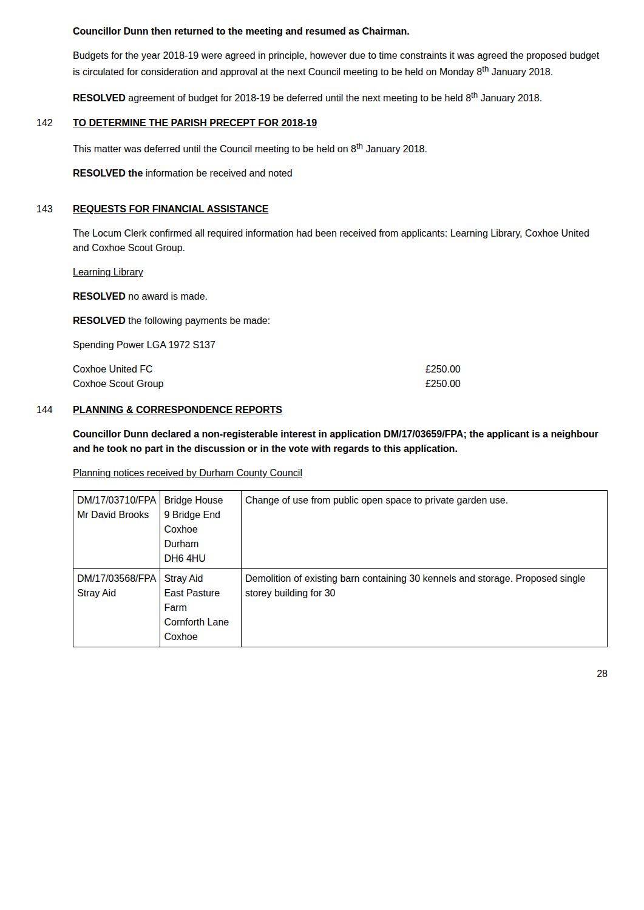Councillor Dunn then returned to the meeting and resumed as Chairman.
Budgets for the year 2018-19 were agreed in principle, however due to time constraints it was agreed the proposed budget is circulated for consideration and approval at the next Council meeting to be held on Monday 8th January 2018.
RESOLVED agreement of budget for 2018-19 be deferred until the next meeting to be held 8th January 2018.
142
TO DETERMINE THE PARISH PRECEPT FOR 2018-19
This matter was deferred until the Council meeting to be held on 8th January 2018.
RESOLVED the information be received and noted
143
REQUESTS FOR FINANCIAL ASSISTANCE
The Locum Clerk confirmed all required information had been received from applicants: Learning Library, Coxhoe United and Coxhoe Scout Group.
Learning Library
RESOLVED no award is made.
RESOLVED the following payments be made:
Spending Power LGA 1972 S137
| Coxhoe United FC | £250.00 |
| Coxhoe Scout Group | £250.00 |
144
PLANNING & CORRESPONDENCE REPORTS
Councillor Dunn declared a non-registerable interest in application DM/17/03659/FPA; the applicant is a neighbour and he took no part in the discussion or in the vote with regards to this application.
Planning notices received by Durham County Council
| DM/17/03710/FPA Mr David Brooks | Bridge House 9 Bridge End Coxhoe Durham DH6 4HU | Change of use from public open space to private garden use. |
| DM/17/03568/FPA Stray Aid | Stray Aid East Pasture Farm Cornforth Lane Coxhoe | Demolition of existing barn containing 30 kennels and storage. Proposed single storey building for 30 |
28